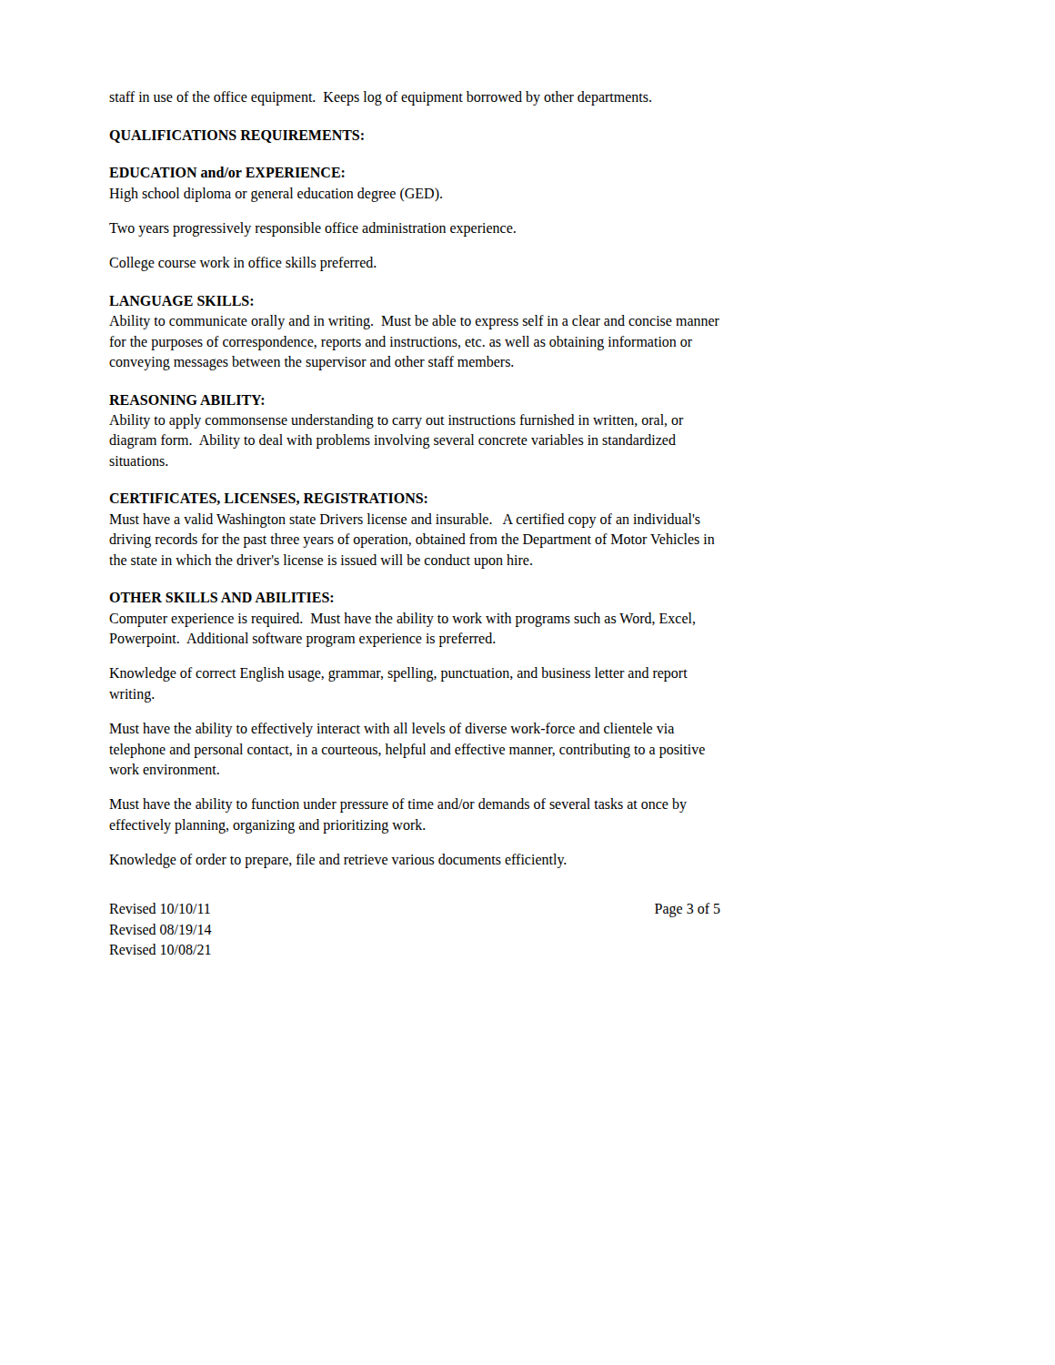staff in use of the office equipment. Keeps log of equipment borrowed by other departments.
QUALIFICATIONS REQUIREMENTS:
EDUCATION and/or EXPERIENCE:
High school diploma or general education degree (GED).
Two years progressively responsible office administration experience.
College course work in office skills preferred.
LANGUAGE SKILLS:
Ability to communicate orally and in writing. Must be able to express self in a clear and concise manner for the purposes of correspondence, reports and instructions, etc. as well as obtaining information or conveying messages between the supervisor and other staff members.
REASONING ABILITY:
Ability to apply commonsense understanding to carry out instructions furnished in written, oral, or diagram form. Ability to deal with problems involving several concrete variables in standardized situations.
CERTIFICATES, LICENSES, REGISTRATIONS:
Must have a valid Washington state Drivers license and insurable. A certified copy of an individual's driving records for the past three years of operation, obtained from the Department of Motor Vehicles in the state in which the driver's license is issued will be conduct upon hire.
OTHER SKILLS AND ABILITIES:
Computer experience is required. Must have the ability to work with programs such as Word, Excel, Powerpoint. Additional software program experience is preferred.
Knowledge of correct English usage, grammar, spelling, punctuation, and business letter and report writing.
Must have the ability to effectively interact with all levels of diverse work-force and clientele via telephone and personal contact, in a courteous, helpful and effective manner, contributing to a positive work environment.
Must have the ability to function under pressure of time and/or demands of several tasks at once by effectively planning, organizing and prioritizing work.
Knowledge of order to prepare, file and retrieve various documents efficiently.
Revised 10/10/11
Revised 08/19/14
Revised 10/08/21
Page 3 of 5